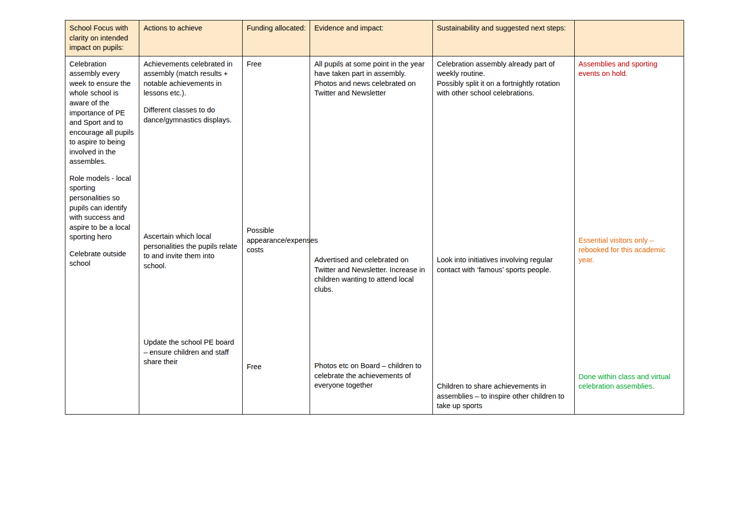| School Focus with clarity on intended impact on pupils: | Actions to achieve | Funding allocated: | Evidence and impact: | Sustainability and suggested next steps: | |
| --- | --- | --- | --- | --- | --- |
| Celebration assembly every week to ensure the whole school is aware of the importance of PE and Sport and to encourage all pupils to aspire to being involved in the assembles. Role models - local sporting personalities so pupils can identify with success and aspire to be a local sporting hero Celebrate outside school | Achievements celebrated in assembly (match results + notable achievements in lessons etc.). Different classes to do dance/gymnastics displays. Ascertain which local personalities the pupils relate to and invite them into school. Update the school PE board – ensure children and staff share their | Free Possible appearance/expenses costs Free | All pupils at some point in the year have taken part in assembly. Photos and news celebrated on Twitter and Newsletter Advertised and celebrated on Twitter and Newsletter. Increase in children wanting to attend local clubs. Photos etc on Board – children to celebrate the achievements of everyone together | Celebration assembly already part of weekly routine. Possibly split it on a fortnightly rotation with other school celebrations. Look into initiatives involving regular contact with ‘famous’ sports people. Children to share achievements in assemblies – to inspire other children to take up sports | Assemblies and sporting events on hold. Essential visitors only – rebooked for this academic year. Done within class and virtual celebration assemblies. |